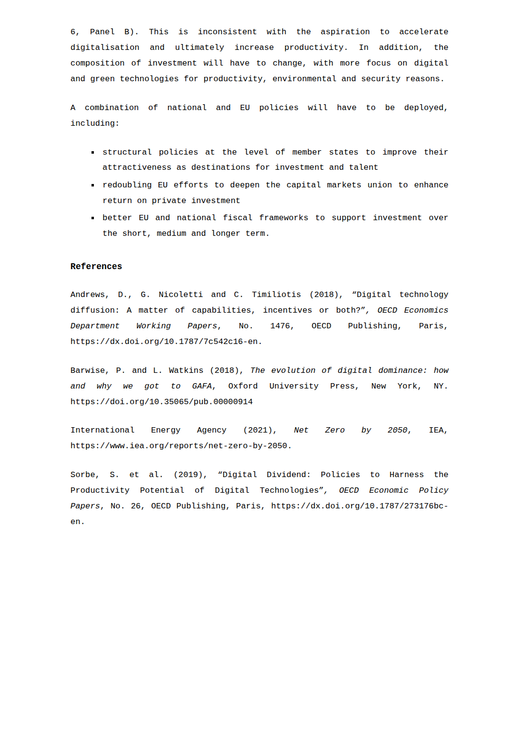6, Panel B). This is inconsistent with the aspiration to accelerate digitalisation and ultimately increase productivity. In addition, the composition of investment will have to change, with more focus on digital and green technologies for productivity, environmental and security reasons.
A combination of national and EU policies will have to be deployed, including:
structural policies at the level of member states to improve their attractiveness as destinations for investment and talent
redoubling EU efforts to deepen the capital markets union to enhance return on private investment
better EU and national fiscal frameworks to support investment over the short, medium and longer term.
References
Andrews, D., G. Nicoletti and C. Timiliotis (2018), “Digital technology diffusion: A matter of capabilities, incentives or both?”, OECD Economics Department Working Papers, No. 1476, OECD Publishing, Paris, https://dx.doi.org/10.1787/7c542c16-en.
Barwise, P. and L. Watkins (2018), The evolution of digital dominance: how and why we got to GAFA, Oxford University Press, New York, NY. https://doi.org/10.35065/pub.00000914
International Energy Agency (2021), Net Zero by 2050, IEA, https://www.iea.org/reports/net-zero-by-2050.
Sorbe, S. et al. (2019), “Digital Dividend: Policies to Harness the Productivity Potential of Digital Technologies”, OECD Economic Policy Papers, No. 26, OECD Publishing, Paris, https://dx.doi.org/10.1787/273176bc-en.